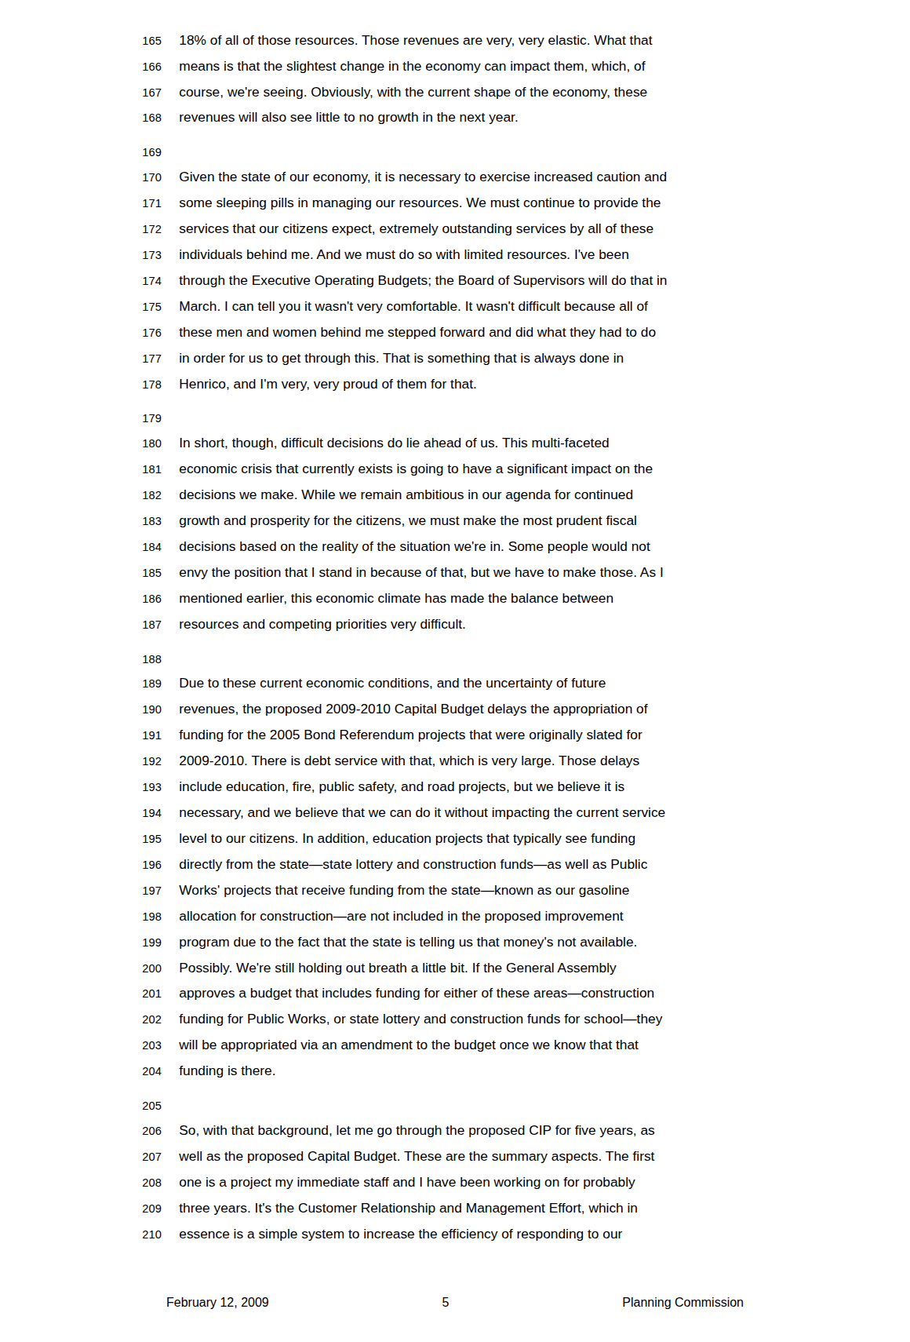16518% of all of those resources. Those revenues are very, very elastic. What that
166 means is that the slightest change in the economy can impact them, which, of
167 course, we're seeing. Obviously, with the current shape of the economy, these
168 revenues will also see little to no growth in the next year.
169
170 Given the state of our economy, it is necessary to exercise increased caution and
171 some sleeping pills in managing our resources. We must continue to provide the
172 services that our citizens expect, extremely outstanding services by all of these
173 individuals behind me. And we must do so with limited resources. I've been
174 through the Executive Operating Budgets; the Board of Supervisors will do that in
175 March. I can tell you it wasn't very comfortable. It wasn't difficult because all of
176 these men and women behind me stepped forward and did what they had to do
177 in order for us to get through this. That is something that is always done in
178 Henrico, and I'm very, very proud of them for that.
179
180 In short, though, difficult decisions do lie ahead of us. This multi-faceted
181 economic crisis that currently exists is going to have a significant impact on the
182 decisions we make. While we remain ambitious in our agenda for continued
183 growth and prosperity for the citizens, we must make the most prudent fiscal
184 decisions based on the reality of the situation we're in. Some people would not
185 envy the position that I stand in because of that, but we have to make those. As I
186 mentioned earlier, this economic climate has made the balance between
187 resources and competing priorities very difficult.
188
189 Due to these current economic conditions, and the uncertainty of future
190 revenues, the proposed 2009-2010 Capital Budget delays the appropriation of
191 funding for the 2005 Bond Referendum projects that were originally slated for
1922009-2010. There is debt service with that, which is very large. Those delays
193 include education, fire, public safety, and road projects, but we believe it is
194 necessary, and we believe that we can do it without impacting the current service
195 level to our citizens. In addition, education projects that typically see funding
196 directly from the state—state lottery and construction funds—as well as Public
197 Works' projects that receive funding from the state—known as our gasoline
198 allocation for construction—are not included in the proposed improvement
199 program due to the fact that the state is telling us that money's not available.
200 Possibly. We're still holding out breath a little bit. If the General Assembly
201 approves a budget that includes funding for either of these areas—construction
202 funding for Public Works, or state lottery and construction funds for school—they
203 will be appropriated via an amendment to the budget once we know that that
204 funding is there.
205
206 So, with that background, let me go through the proposed CIP for five years, as
207 well as the proposed Capital Budget. These are the summary aspects. The first
208 one is a project my immediate staff and I have been working on for probably
209 three years. It's the Customer Relationship and Management Effort, which in
210 essence is a simple system to increase the efficiency of responding to our
February 12, 2009 5 Planning Commission